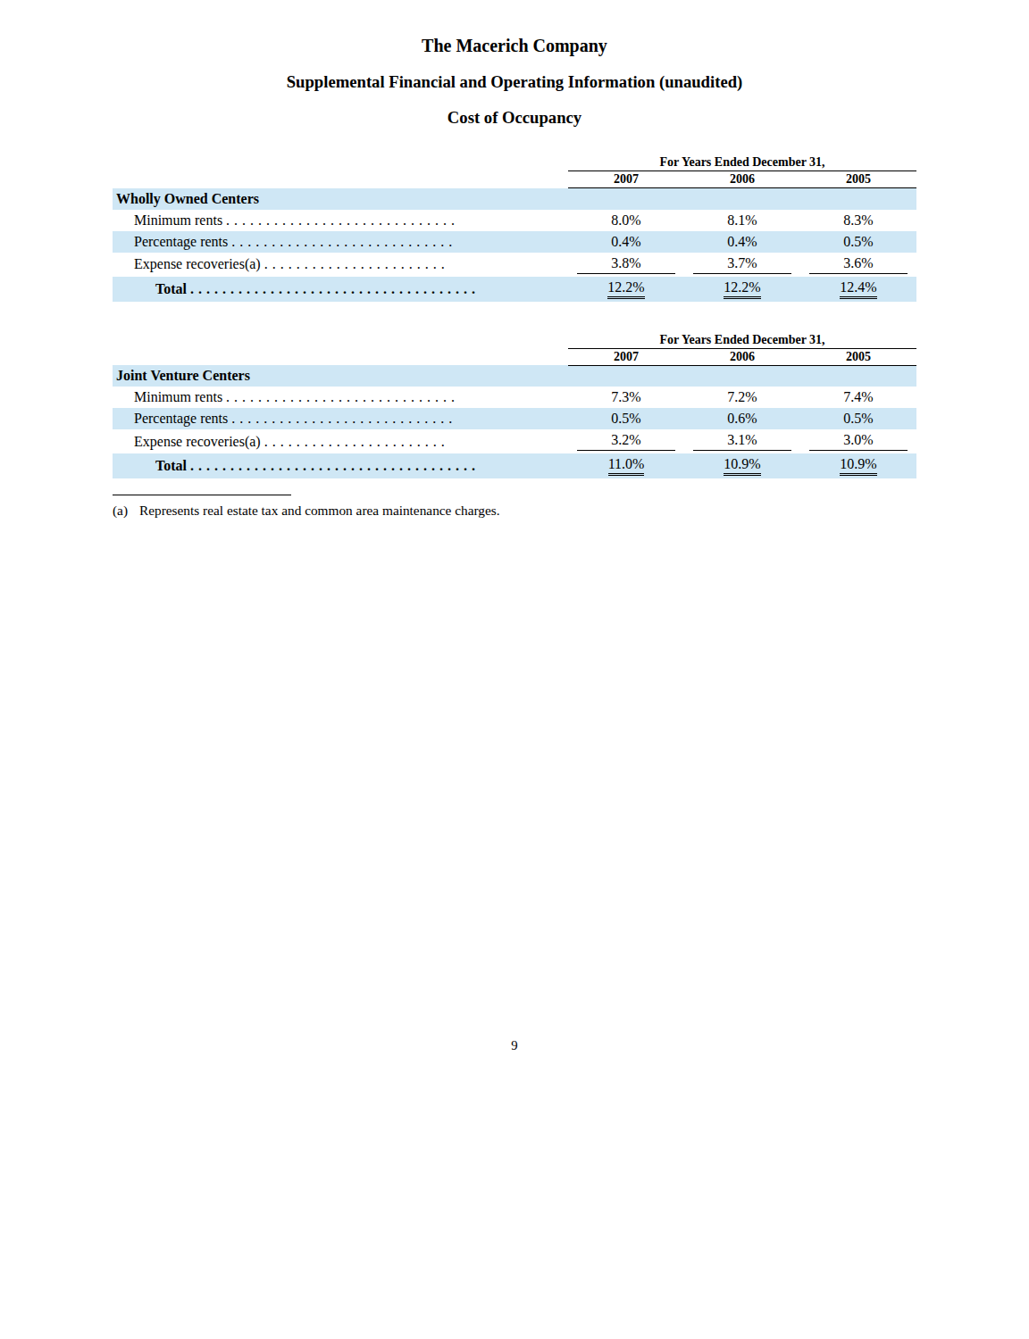The Macerich Company
Supplemental Financial and Operating Information (unaudited)
Cost of Occupancy
| | For Years Ended December 31, |
| | 2007 | 2006 | 2005 |
| Wholly Owned Centers | | | |
| Minimum rents . . . . . . . . . . . . . . . . . . . . . . . . . . . . . | 8.0% | 8.1% | 8.3% |
| Percentage rents . . . . . . . . . . . . . . . . . . . . . . . . . . . . | 0.4% | 0.4% | 0.5% |
| Expense recoveries(a) . . . . . . . . . . . . . . . . . . . . . . . | 3.8% | 3.7% | 3.6% |
| Total . . . . . . . . . . . . . . . . . . . . . . . . . . . . . . . . . . . . | 12.2% | 12.2% | 12.4% |
| | For Years Ended December 31, |
| | 2007 | 2006 | 2005 |
| Joint Venture Centers | | | |
| Minimum rents . . . . . . . . . . . . . . . . . . . . . . . . . . . . . | 7.3% | 7.2% | 7.4% |
| Percentage rents . . . . . . . . . . . . . . . . . . . . . . . . . . . . | 0.5% | 0.6% | 0.5% |
| Expense recoveries(a) . . . . . . . . . . . . . . . . . . . . . . . | 3.2% | 3.1% | 3.0% |
| Total . . . . . . . . . . . . . . . . . . . . . . . . . . . . . . . . . . . . | 11.0% | 10.9% | 10.9% |
(a) Represents real estate tax and common area maintenance charges.
9